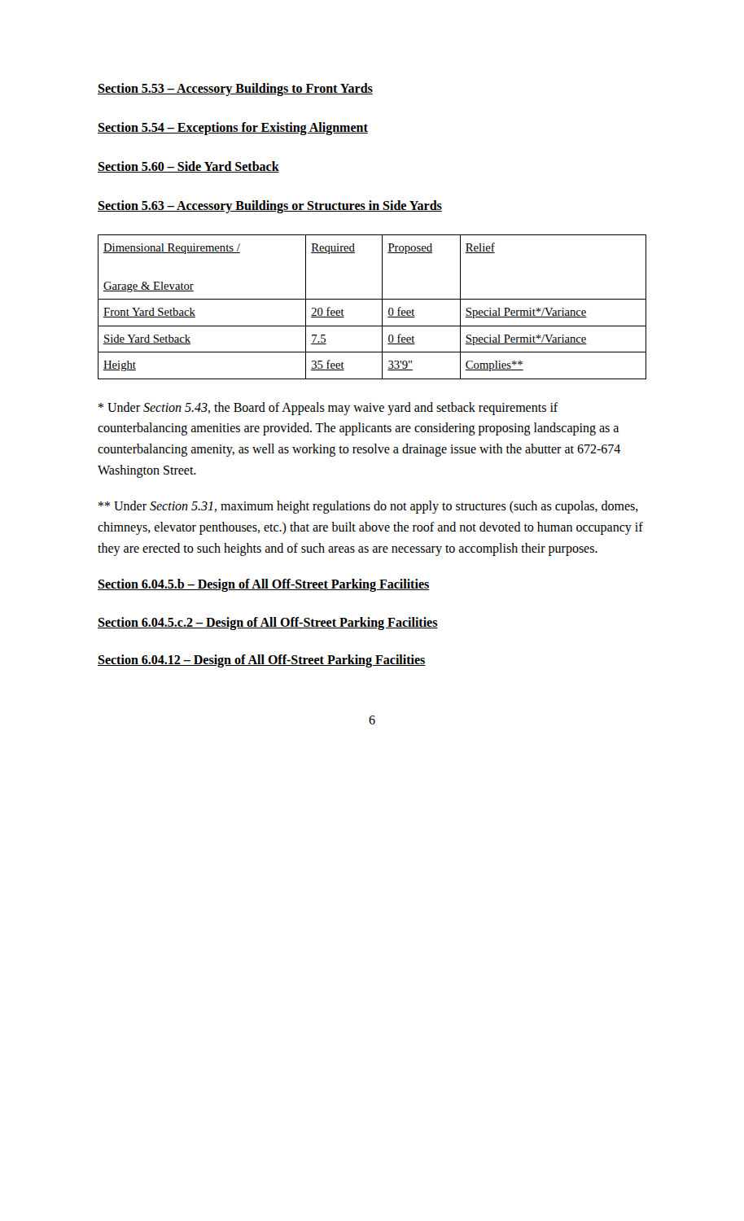Section 5.53 – Accessory Buildings to Front Yards
Section 5.54 – Exceptions for Existing Alignment
Section 5.60 – Side Yard Setback
Section 5.63 – Accessory Buildings or Structures in Side Yards
| Dimensional Requirements / Garage & Elevator | Required | Proposed | Relief |
| --- | --- | --- | --- |
| Front Yard Setback | 20 feet | 0 feet | Special Permit*/Variance |
| Side Yard Setback | 7.5 | 0 feet | Special Permit*/Variance |
| Height | 35 feet | 33'9" | Complies** |
* Under Section 5.43, the Board of Appeals may waive yard and setback requirements if counterbalancing amenities are provided. The applicants are considering proposing landscaping as a counterbalancing amenity, as well as working to resolve a drainage issue with the abutter at 672-674 Washington Street.
** Under Section 5.31, maximum height regulations do not apply to structures (such as cupolas, domes, chimneys, elevator penthouses, etc.) that are built above the roof and not devoted to human occupancy if they are erected to such heights and of such areas as are necessary to accomplish their purposes.
Section 6.04.5.b – Design of All Off-Street Parking Facilities
Section 6.04.5.c.2 – Design of All Off-Street Parking Facilities
Section 6.04.12 – Design of All Off-Street Parking Facilities
6